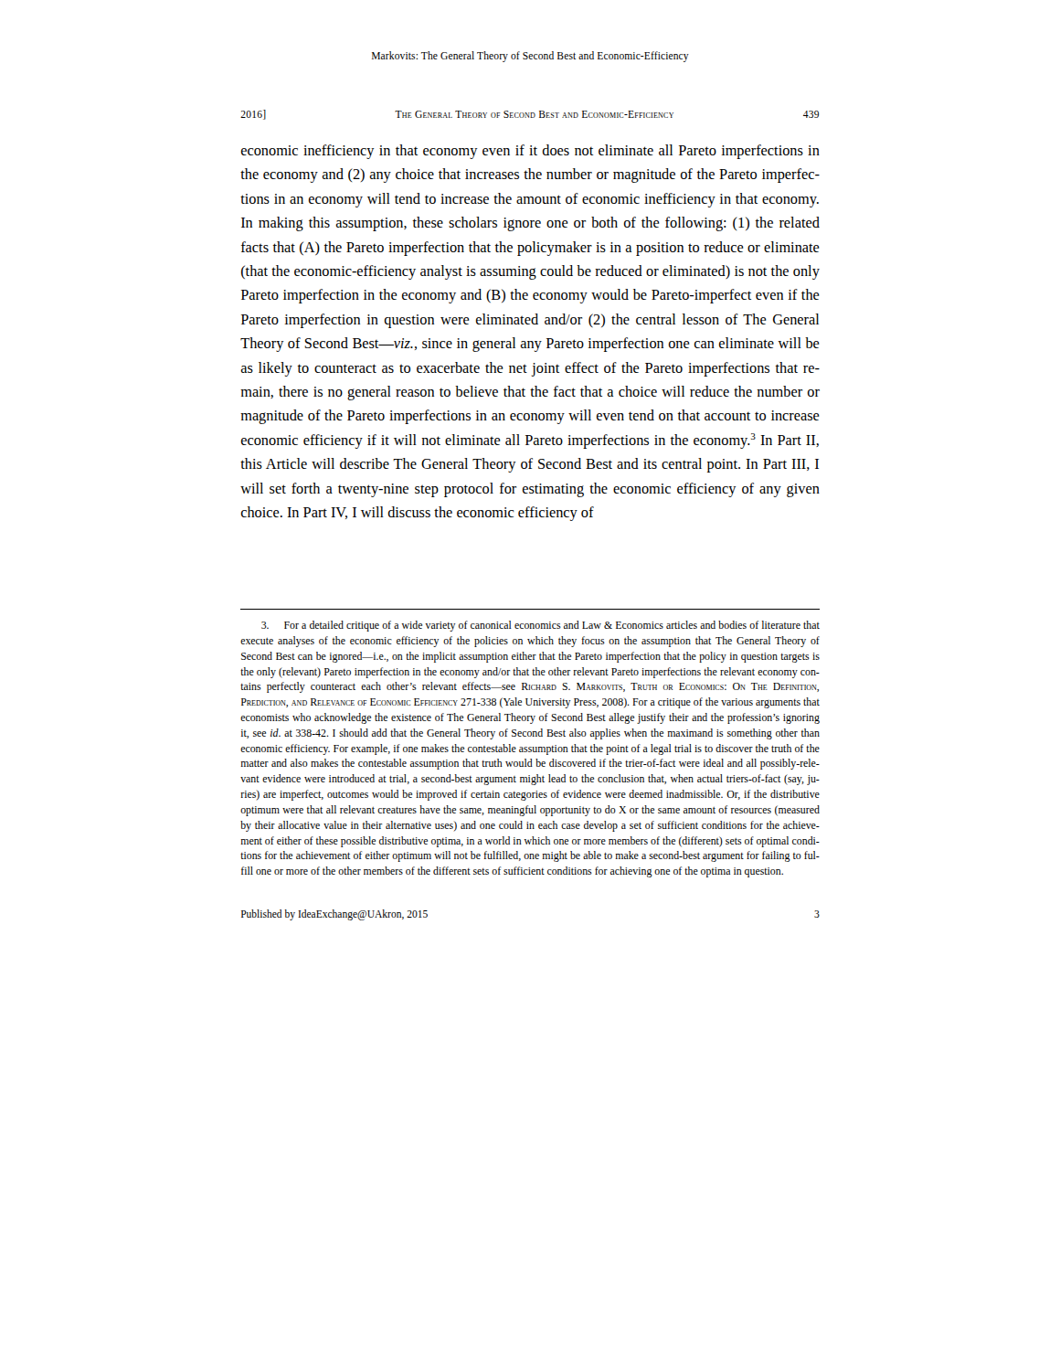Markovits: The General Theory of Second Best and Economic-Efficiency
2016] The General Theory of Second Best and Economic-Efficiency 439
economic inefficiency in that economy even if it does not eliminate all Pareto imperfections in the economy and (2) any choice that increases the number or magnitude of the Pareto imperfections in an economy will tend to increase the amount of economic inefficiency in that economy. In making this assumption, these scholars ignore one or both of the following: (1) the related facts that (A) the Pareto imperfection that the policymaker is in a position to reduce or eliminate (that the economic-efficiency analyst is assuming could be reduced or eliminated) is not the only Pareto imperfection in the economy and (B) the economy would be Pareto-imperfect even if the Pareto imperfection in question were eliminated and/or (2) the central lesson of The General Theory of Second Best—viz., since in general any Pareto imperfection one can eliminate will be as likely to counteract as to exacerbate the net joint effect of the Pareto imperfections that remain, there is no general reason to believe that the fact that a choice will reduce the number or magnitude of the Pareto imperfections in an economy will even tend on that account to increase economic efficiency if it will not eliminate all Pareto imperfections in the economy.3 In Part II, this Article will describe The General Theory of Second Best and its central point. In Part III, I will set forth a twenty-nine step protocol for estimating the economic efficiency of any given choice. In Part IV, I will discuss the economic efficiency of
3. For a detailed critique of a wide variety of canonical economics and Law & Economics articles and bodies of literature that execute analyses of the economic efficiency of the policies on which they focus on the assumption that The General Theory of Second Best can be ignored—i.e., on the implicit assumption either that the Pareto imperfection that the policy in question targets is the only (relevant) Pareto imperfection in the economy and/or that the other relevant Pareto imperfections the relevant economy contains perfectly counteract each other’s relevant effects—see Richard S. Markovits, Truth or Economics: On The Definition, Prediction, and Relevance of Economic Efficiency 271-338 (Yale University Press, 2008). For a critique of the various arguments that economists who acknowledge the existence of The General Theory of Second Best allege justify their and the profession’s ignoring it, see id. at 338-42. I should add that the General Theory of Second Best also applies when the maximand is something other than economic efficiency. For example, if one makes the contestable assumption that the point of a legal trial is to discover the truth of the matter and also makes the contestable assumption that truth would be discovered if the trier-of-fact were ideal and all possibly-relevant evidence were introduced at trial, a second-best argument might lead to the conclusion that, when actual triers-of-fact (say, juries) are imperfect, outcomes would be improved if certain categories of evidence were deemed inadmissible. Or, if the distributive optimum were that all relevant creatures have the same, meaningful opportunity to do X or the same amount of resources (measured by their allocative value in their alternative uses) and one could in each case develop a set of sufficient conditions for the achievement of either of these possible distributive optima, in a world in which one or more members of the (different) sets of optimal conditions for the achievement of either optimum will not be fulfilled, one might be able to make a second-best argument for failing to fulfill one or more of the other members of the different sets of sufficient conditions for achieving one of the optima in question.
Published by IdeaExchange@UAkron, 2015 3